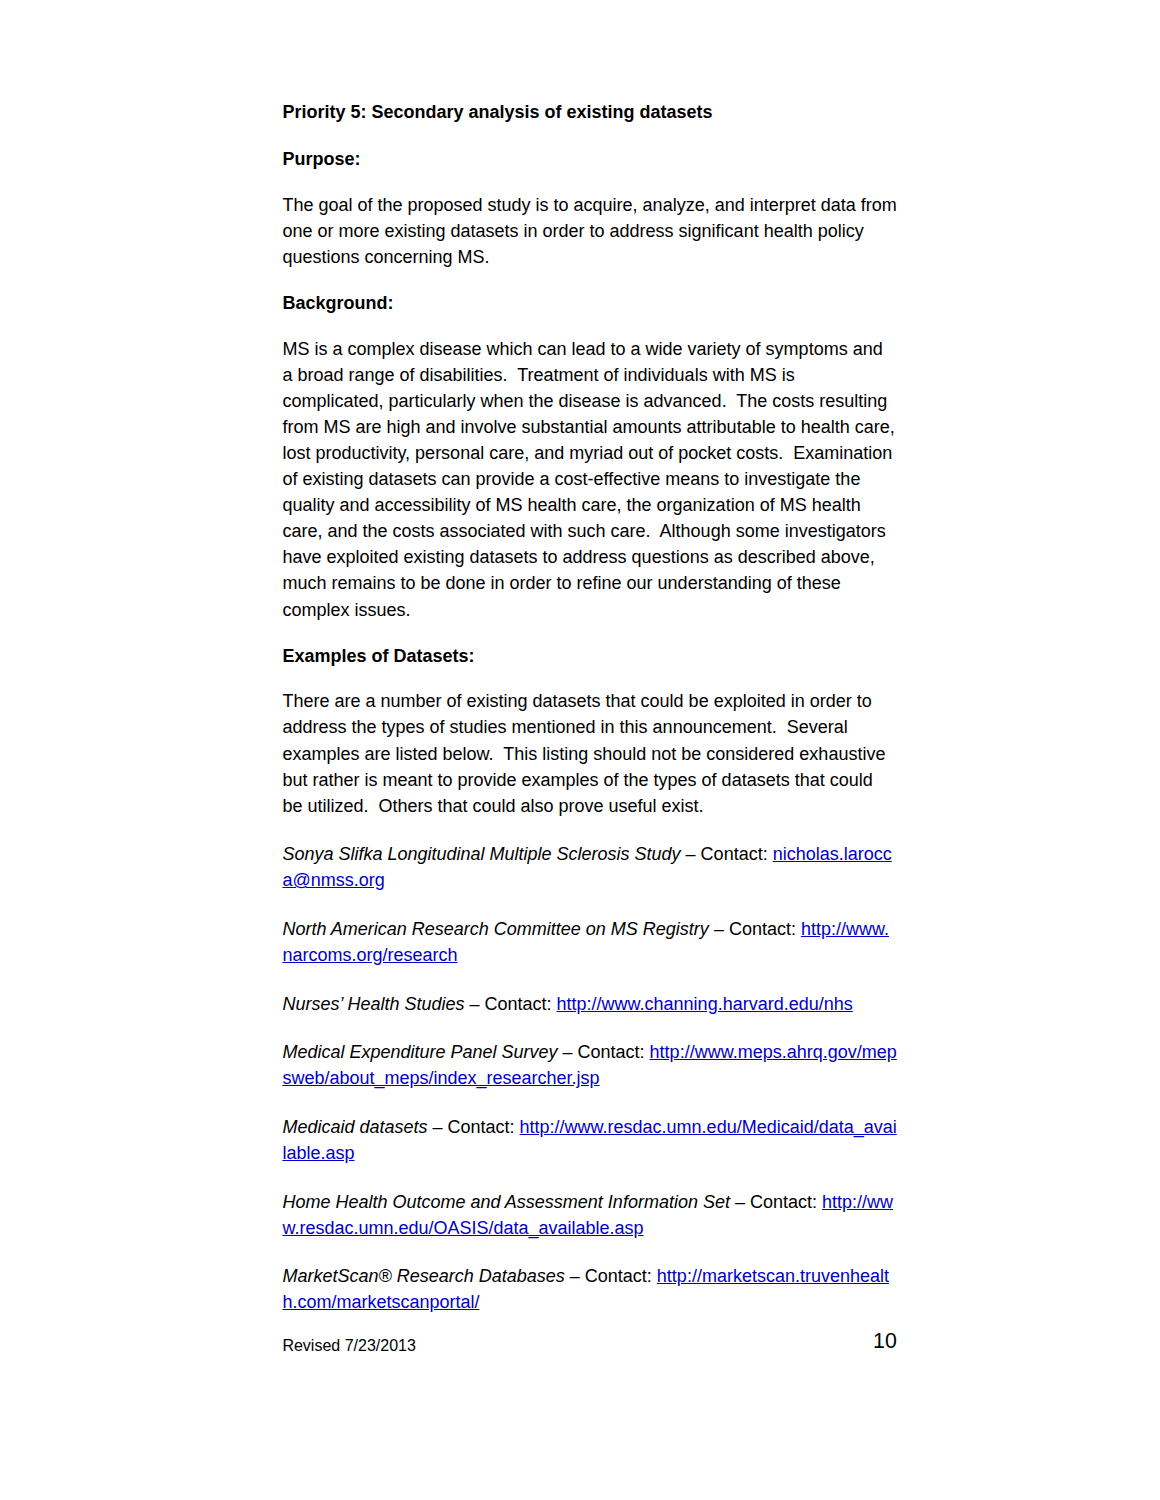Priority 5: Secondary analysis of existing datasets
Purpose:
The goal of the proposed study is to acquire, analyze, and interpret data from one or more existing datasets in order to address significant health policy questions concerning MS.
Background:
MS is a complex disease which can lead to a wide variety of symptoms and a broad range of disabilities. Treatment of individuals with MS is complicated, particularly when the disease is advanced. The costs resulting from MS are high and involve substantial amounts attributable to health care, lost productivity, personal care, and myriad out of pocket costs. Examination of existing datasets can provide a cost-effective means to investigate the quality and accessibility of MS health care, the organization of MS health care, and the costs associated with such care. Although some investigators have exploited existing datasets to address questions as described above, much remains to be done in order to refine our understanding of these complex issues.
Examples of Datasets:
There are a number of existing datasets that could be exploited in order to address the types of studies mentioned in this announcement. Several examples are listed below. This listing should not be considered exhaustive but rather is meant to provide examples of the types of datasets that could be utilized. Others that could also prove useful exist.
Sonya Slifka Longitudinal Multiple Sclerosis Study – Contact: nicholas.larocca@nmss.org
North American Research Committee on MS Registry – Contact: http://www.narcoms.org/research
Nurses’ Health Studies – Contact: http://www.channing.harvard.edu/nhs
Medical Expenditure Panel Survey – Contact: http://www.meps.ahrq.gov/mepsweb/about_meps/index_researcher.jsp
Medicaid datasets – Contact: http://www.resdac.umn.edu/Medicaid/data_available.asp
Home Health Outcome and Assessment Information Set – Contact: http://www.resdac.umn.edu/OASIS/data_available.asp
MarketScan® Research Databases – Contact: http://marketscan.truvenhealth.com/marketscanportal/
Revised 7/23/2013 10